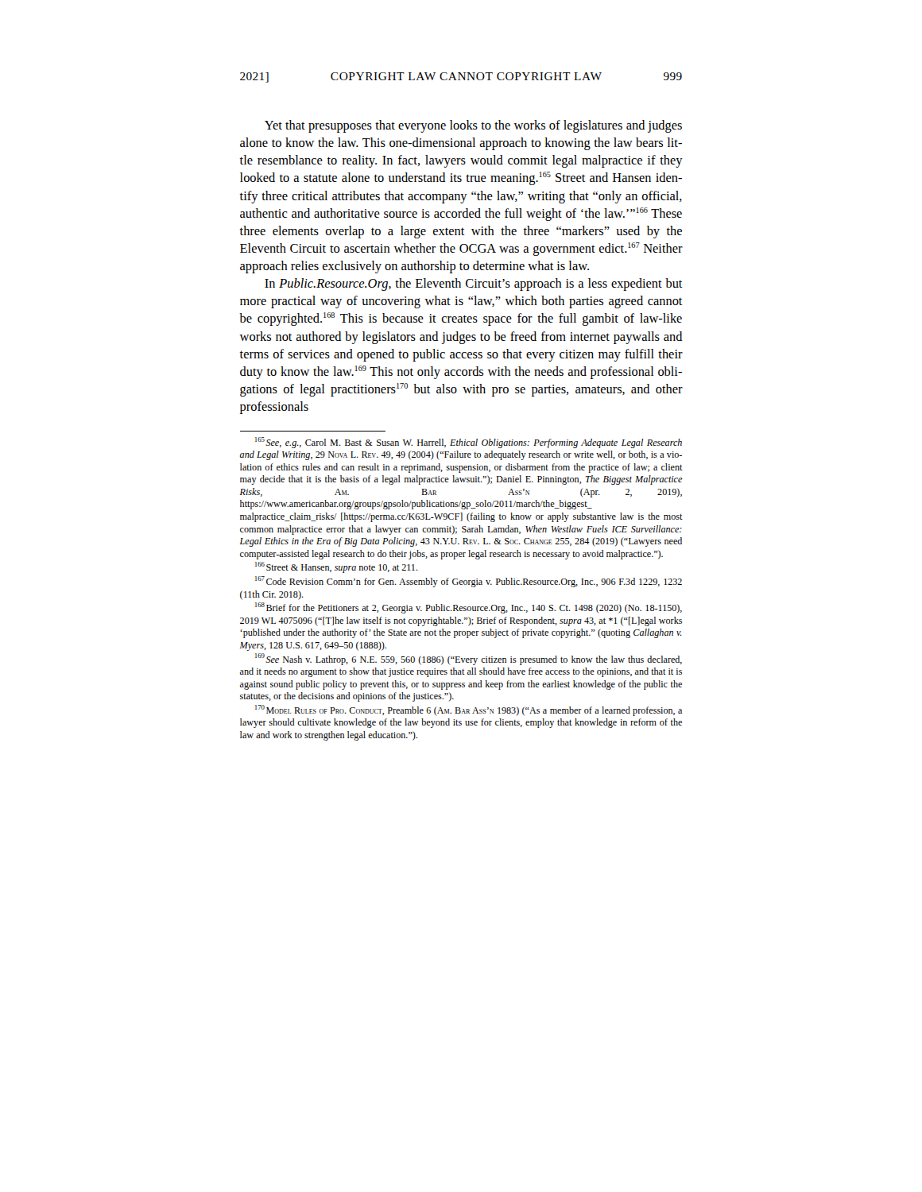2021] Copyright Law Cannot Copyright Law 999
Yet that presupposes that everyone looks to the works of legislatures and judges alone to know the law. This one-dimensional approach to knowing the law bears little resemblance to reality. In fact, lawyers would commit legal malpractice if they looked to a statute alone to understand its true meaning.165 Street and Hansen identify three critical attributes that accompany “the law,” writing that “only an official, authentic and authoritative source is accorded the full weight of ‘the law.’”166 These three elements overlap to a large extent with the three “markers” used by the Eleventh Circuit to ascertain whether the OCGA was a government edict.167 Neither approach relies exclusively on authorship to determine what is law.
In Public.Resource.Org, the Eleventh Circuit’s approach is a less expedient but more practical way of uncovering what is “law,” which both parties agreed cannot be copyrighted.168 This is because it creates space for the full gambit of law-like works not authored by legislators and judges to be freed from internet paywalls and terms of services and opened to public access so that every citizen may fulfill their duty to know the law.169 This not only accords with the needs and professional obligations of legal practitioners170 but also with pro se parties, amateurs, and other professionals
165 See, e.g., Carol M. Bast & Susan W. Harrell, Ethical Obligations: Performing Adequate Legal Research and Legal Writing, 29 Nova L. Rev. 49, 49 (2004) (“Failure to adequately research or write well, or both, is a violation of ethics rules and can result in a reprimand, suspension, or disbarment from the practice of law; a client may decide that it is the basis of a legal malpractice lawsuit.”); Daniel E. Pinnington, The Biggest Malpractice Risks, Am. Bar Ass’n (Apr. 2, 2019), https://www.americanbar.org/groups/gpsolo/publications/gp_solo/2011/march/the_biggest_ malpractice_claim_risks/ [https://perma.cc/K63L-W9CF] (failing to know or apply substantive law is the most common malpractice error that a lawyer can commit); Sarah Lamdan, When Westlaw Fuels ICE Surveillance: Legal Ethics in the Era of Big Data Policing, 43 N.Y.U. Rev. L. & Soc. Change 255, 284 (2019) (“Lawyers need computer-assisted legal research to do their jobs, as proper legal research is necessary to avoid malpractice.”).
166 Street & Hansen, supra note 10, at 211.
167 Code Revision Comm’n for Gen. Assembly of Georgia v. Public.Resource.Org, Inc., 906 F.3d 1229, 1232 (11th Cir. 2018).
168 Brief for the Petitioners at 2, Georgia v. Public.Resource.Org, Inc., 140 S. Ct. 1498 (2020) (No. 18-1150), 2019 WL 4075096 (“[T]he law itself is not copyrightable.”); Brief of Respondent, supra 43, at *1 (“[L]egal works ‘published under the authority of’ the State are not the proper subject of private copyright.” (quoting Callaghan v. Myers, 128 U.S. 617, 649–50 (1888)).
169 See Nash v. Lathrop, 6 N.E. 559, 560 (1886) (“Every citizen is presumed to know the law thus declared, and it needs no argument to show that justice requires that all should have free access to the opinions, and that it is against sound public policy to prevent this, or to suppress and keep from the earliest knowledge of the public the statutes, or the decisions and opinions of the justices.”).
170 Model Rules of Pro. Conduct, Preamble 6 (Am. Bar Ass’n 1983) (“As a member of a learned profession, a lawyer should cultivate knowledge of the law beyond its use for clients, employ that knowledge in reform of the law and work to strengthen legal education.”).